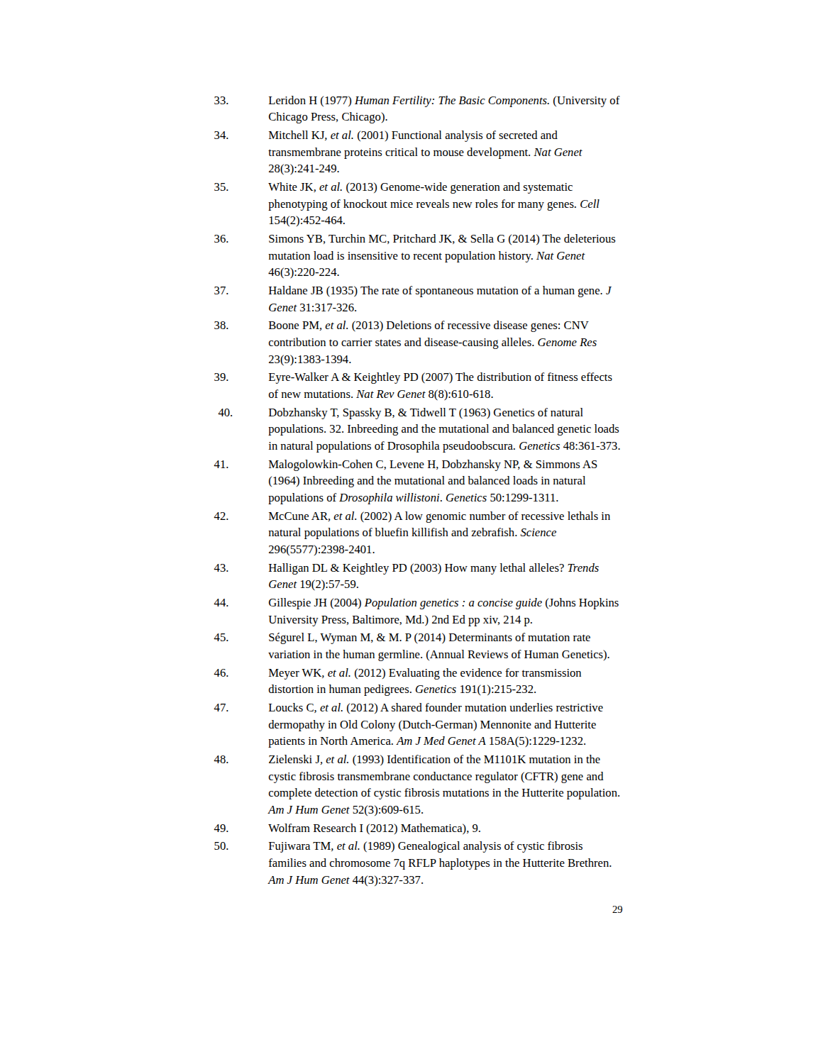33. Leridon H (1977) Human Fertility: The Basic Components. (University of Chicago Press, Chicago).
34. Mitchell KJ, et al. (2001) Functional analysis of secreted and transmembrane proteins critical to mouse development. Nat Genet 28(3):241-249.
35. White JK, et al. (2013) Genome-wide generation and systematic phenotyping of knockout mice reveals new roles for many genes. Cell 154(2):452-464.
36. Simons YB, Turchin MC, Pritchard JK, & Sella G (2014) The deleterious mutation load is insensitive to recent population history. Nat Genet 46(3):220-224.
37. Haldane JB (1935) The rate of spontaneous mutation of a human gene. J Genet 31:317-326.
38. Boone PM, et al. (2013) Deletions of recessive disease genes: CNV contribution to carrier states and disease-causing alleles. Genome Res 23(9):1383-1394.
39. Eyre-Walker A & Keightley PD (2007) The distribution of fitness effects of new mutations. Nat Rev Genet 8(8):610-618.
40. Dobzhansky T, Spassky B, & Tidwell T (1963) Genetics of natural populations. 32. Inbreeding and the mutational and balanced genetic loads in natural populations of Drosophila pseudoobscura. Genetics 48:361-373.
41. Malogolowkin-Cohen C, Levene H, Dobzhansky NP, & Simmons AS (1964) Inbreeding and the mutational and balanced loads in natural populations of Drosophila willistoni. Genetics 50:1299-1311.
42. McCune AR, et al. (2002) A low genomic number of recessive lethals in natural populations of bluefin killifish and zebrafish. Science 296(5577):2398-2401.
43. Halligan DL & Keightley PD (2003) How many lethal alleles? Trends Genet 19(2):57-59.
44. Gillespie JH (2004) Population genetics : a concise guide (Johns Hopkins University Press, Baltimore, Md.) 2nd Ed pp xiv, 214 p.
45. Ségurel L, Wyman M, & M. P (2014) Determinants of mutation rate variation in the human germline. (Annual Reviews of Human Genetics).
46. Meyer WK, et al. (2012) Evaluating the evidence for transmission distortion in human pedigrees. Genetics 191(1):215-232.
47. Loucks C, et al. (2012) A shared founder mutation underlies restrictive dermopathy in Old Colony (Dutch-German) Mennonite and Hutterite patients in North America. Am J Med Genet A 158A(5):1229-1232.
48. Zielenski J, et al. (1993) Identification of the M1101K mutation in the cystic fibrosis transmembrane conductance regulator (CFTR) gene and complete detection of cystic fibrosis mutations in the Hutterite population. Am J Hum Genet 52(3):609-615.
49. Wolfram Research I (2012) Mathematica), 9.
50. Fujiwara TM, et al. (1989) Genealogical analysis of cystic fibrosis families and chromosome 7q RFLP haplotypes in the Hutterite Brethren. Am J Hum Genet 44(3):327-337.
29